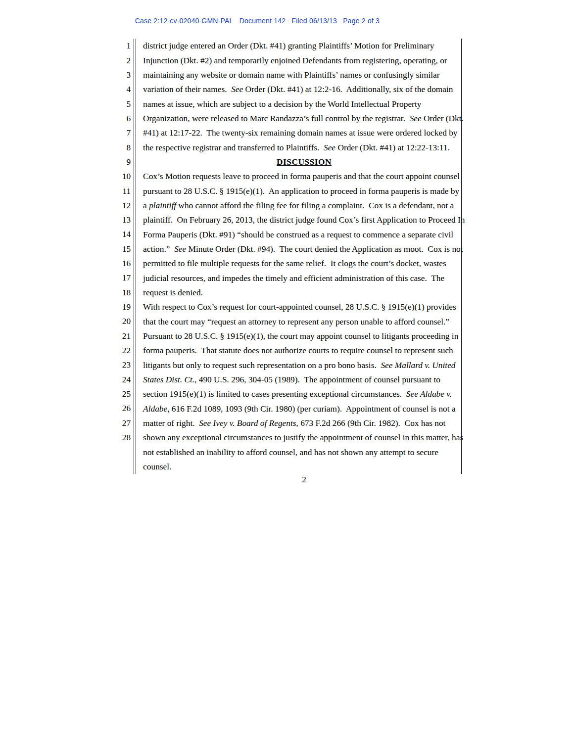Case 2:12-cv-02040-GMN-PAL Document 142 Filed 06/13/13 Page 2 of 3
1
2
3
4
5
6
7
8
9
10
11
12
13
14
15
16
17
18
19
20
21
22
23
24
25
26
27
28
district judge entered an Order (Dkt. #41) granting Plaintiffs’ Motion for Preliminary Injunction (Dkt. #2) and temporarily enjoined Defendants from registering, operating, or maintaining any website or domain name with Plaintiffs’ names or confusingly similar variation of their names. See Order (Dkt. #41) at 12:2-16. Additionally, six of the domain names at issue, which are subject to a decision by the World Intellectual Property Organization, were released to Marc Randazza’s full control by the registrar. See Order (Dkt. #41) at 12:17-22. The twenty-six remaining domain names at issue were ordered locked by the respective registrar and transferred to Plaintiffs. See Order (Dkt. #41) at 12:22-13:11.
DISCUSSION
Cox’s Motion requests leave to proceed in forma pauperis and that the court appoint counsel pursuant to 28 U.S.C. § 1915(e)(1). An application to proceed in forma pauperis is made by a plaintiff who cannot afford the filing fee for filing a complaint. Cox is a defendant, not a plaintiff. On February 26, 2013, the district judge found Cox’s first Application to Proceed In Forma Pauperis (Dkt. #91) “should be construed as a request to commence a separate civil action.” See Minute Order (Dkt. #94). The court denied the Application as moot. Cox is not permitted to file multiple requests for the same relief. It clogs the court’s docket, wastes judicial resources, and impedes the timely and efficient administration of this case. The request is denied.
With respect to Cox’s request for court-appointed counsel, 28 U.S.C. § 1915(e)(1) provides that the court may “request an attorney to represent any person unable to afford counsel.” Pursuant to 28 U.S.C. § 1915(e)(1), the court may appoint counsel to litigants proceeding in forma pauperis. That statute does not authorize courts to require counsel to represent such litigants but only to request such representation on a pro bono basis. See Mallard v. United States Dist. Ct., 490 U.S. 296, 304-05 (1989). The appointment of counsel pursuant to section 1915(e)(1) is limited to cases presenting exceptional circumstances. See Aldabe v. Aldabe, 616 F.2d 1089, 1093 (9th Cir. 1980) (per curiam). Appointment of counsel is not a matter of right. See Ivey v. Board of Regents, 673 F.2d 266 (9th Cir. 1982). Cox has not shown any exceptional circumstances to justify the appointment of counsel in this matter, has not established an inability to afford counsel, and has not shown any attempt to secure counsel.
2